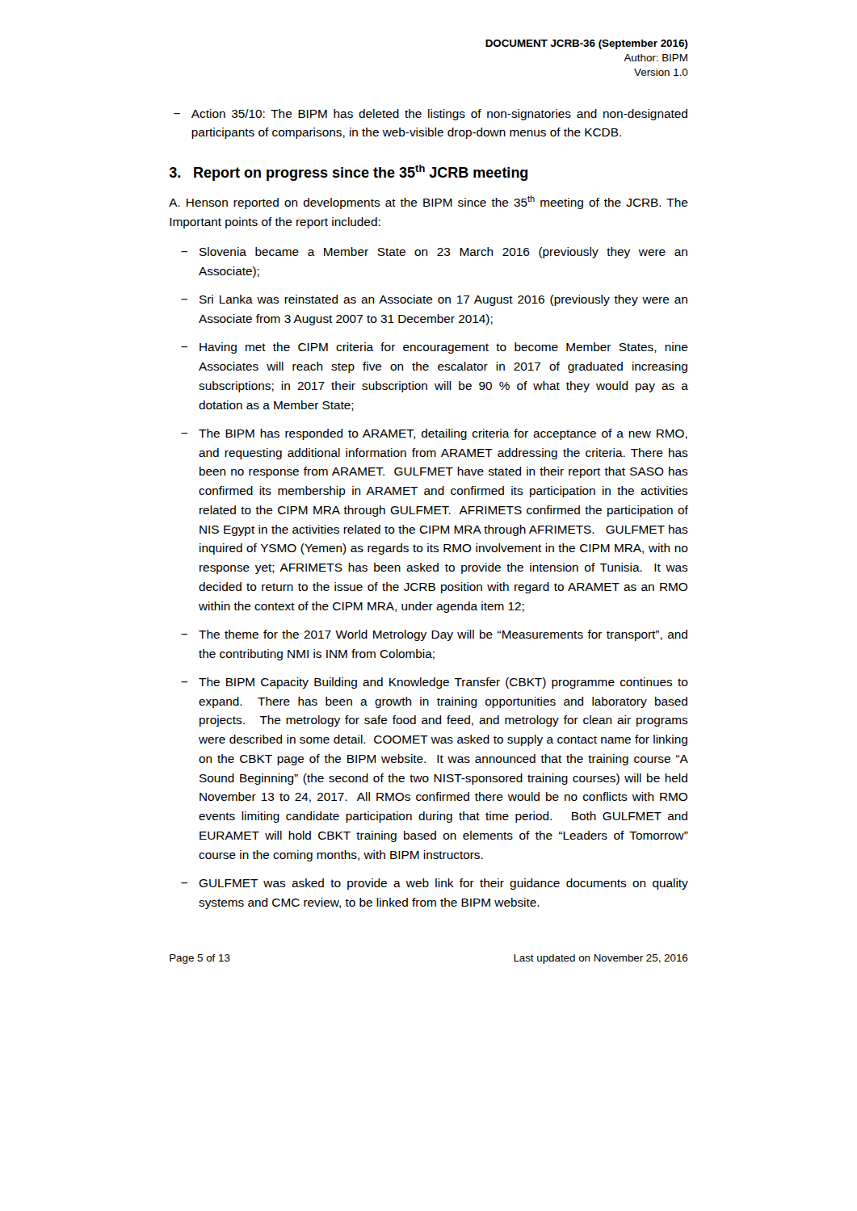DOCUMENT JCRB-36 (September 2016)
Author: BIPM
Version 1.0
Action 35/10: The BIPM has deleted the listings of non-signatories and non-designated participants of comparisons, in the web-visible drop-down menus of the KCDB.
3. Report on progress since the 35th JCRB meeting
A. Henson reported on developments at the BIPM since the 35th meeting of the JCRB. The Important points of the report included:
Slovenia became a Member State on 23 March 2016 (previously they were an Associate);
Sri Lanka was reinstated as an Associate on 17 August 2016 (previously they were an Associate from 3 August 2007 to 31 December 2014);
Having met the CIPM criteria for encouragement to become Member States, nine Associates will reach step five on the escalator in 2017 of graduated increasing subscriptions; in 2017 their subscription will be 90 % of what they would pay as a dotation as a Member State;
The BIPM has responded to ARAMET, detailing criteria for acceptance of a new RMO, and requesting additional information from ARAMET addressing the criteria. There has been no response from ARAMET. GULFMET have stated in their report that SASO has confirmed its membership in ARAMET and confirmed its participation in the activities related to the CIPM MRA through GULFMET. AFRIMETS confirmed the participation of NIS Egypt in the activities related to the CIPM MRA through AFRIMETS. GULFMET has inquired of YSMO (Yemen) as regards to its RMO involvement in the CIPM MRA, with no response yet; AFRIMETS has been asked to provide the intension of Tunisia. It was decided to return to the issue of the JCRB position with regard to ARAMET as an RMO within the context of the CIPM MRA, under agenda item 12;
The theme for the 2017 World Metrology Day will be “Measurements for transport”, and the contributing NMI is INM from Colombia;
The BIPM Capacity Building and Knowledge Transfer (CBKT) programme continues to expand. There has been a growth in training opportunities and laboratory based projects. The metrology for safe food and feed, and metrology for clean air programs were described in some detail. COOMET was asked to supply a contact name for linking on the CBKT page of the BIPM website. It was announced that the training course “A Sound Beginning” (the second of the two NIST-sponsored training courses) will be held November 13 to 24, 2017. All RMOs confirmed there would be no conflicts with RMO events limiting candidate participation during that time period. Both GULFMET and EURAMET will hold CBKT training based on elements of the “Leaders of Tomorrow” course in the coming months, with BIPM instructors.
GULFMET was asked to provide a web link for their guidance documents on quality systems and CMC review, to be linked from the BIPM website.
Page 5 of 13 Last updated on November 25, 2016